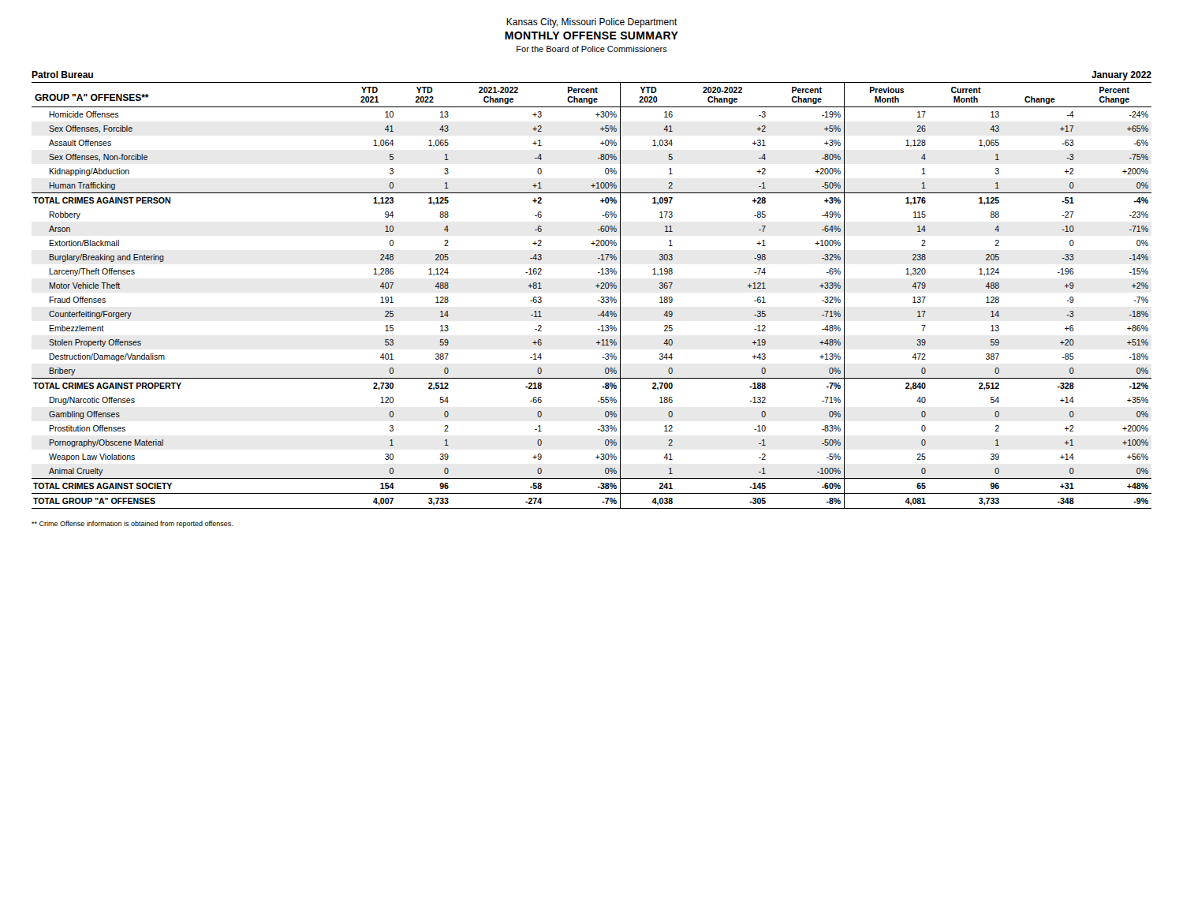Kansas City, Missouri Police Department
MONTHLY OFFENSE SUMMARY
For the Board of Police Commissioners
Patrol Bureau January 2022
| GROUP "A" OFFENSES** | YTD 2021 | YTD 2022 | 2021-2022 Change | Percent Change | YTD 2020 | 2020-2022 Change | Percent Change | Previous Month | Current Month | Change | Percent Change |
| --- | --- | --- | --- | --- | --- | --- | --- | --- | --- | --- | --- |
| Homicide Offenses | 10 | 13 | +3 | +30% | 16 | -3 | -19% | 17 | 13 | -4 | -24% |
| Sex Offenses, Forcible | 41 | 43 | +2 | +5% | 41 | +2 | +5% | 26 | 43 | +17 | +65% |
| Assault Offenses | 1,064 | 1,065 | +1 | +0% | 1,034 | +31 | +3% | 1,128 | 1,065 | -63 | -6% |
| Sex Offenses, Non-forcible | 5 | 1 | -4 | -80% | 5 | -4 | -80% | 4 | 1 | -3 | -75% |
| Kidnapping/Abduction | 3 | 3 | 0 | 0% | 1 | +2 | +200% | 1 | 3 | +2 | +200% |
| Human Trafficking | 0 | 1 | +1 | +100% | 2 | -1 | -50% | 1 | 1 | 0 | 0% |
| TOTAL CRIMES AGAINST PERSON | 1,123 | 1,125 | +2 | +0% | 1,097 | +28 | +3% | 1,176 | 1,125 | -51 | -4% |
| Robbery | 94 | 88 | -6 | -6% | 173 | -85 | -49% | 115 | 88 | -27 | -23% |
| Arson | 10 | 4 | -6 | -60% | 11 | -7 | -64% | 14 | 4 | -10 | -71% |
| Extortion/Blackmail | 0 | 2 | +2 | +200% | 1 | +1 | +100% | 2 | 2 | 0 | 0% |
| Burglary/Breaking and Entering | 248 | 205 | -43 | -17% | 303 | -98 | -32% | 238 | 205 | -33 | -14% |
| Larceny/Theft Offenses | 1,286 | 1,124 | -162 | -13% | 1,198 | -74 | -6% | 1,320 | 1,124 | -196 | -15% |
| Motor Vehicle Theft | 407 | 488 | +81 | +20% | 367 | +121 | +33% | 479 | 488 | +9 | +2% |
| Fraud Offenses | 191 | 128 | -63 | -33% | 189 | -61 | -32% | 137 | 128 | -9 | -7% |
| Counterfeiting/Forgery | 25 | 14 | -11 | -44% | 49 | -35 | -71% | 17 | 14 | -3 | -18% |
| Embezzlement | 15 | 13 | -2 | -13% | 25 | -12 | -48% | 7 | 13 | +6 | +86% |
| Stolen Property Offenses | 53 | 59 | +6 | +11% | 40 | +19 | +48% | 39 | 59 | +20 | +51% |
| Destruction/Damage/Vandalism | 401 | 387 | -14 | -3% | 344 | +43 | +13% | 472 | 387 | -85 | -18% |
| Bribery | 0 | 0 | 0 | 0% | 0 | 0 | 0% | 0 | 0 | 0 | 0% |
| TOTAL CRIMES AGAINST PROPERTY | 2,730 | 2,512 | -218 | -8% | 2,700 | -188 | -7% | 2,840 | 2,512 | -328 | -12% |
| Drug/Narcotic Offenses | 120 | 54 | -66 | -55% | 186 | -132 | -71% | 40 | 54 | +14 | +35% |
| Gambling Offenses | 0 | 0 | 0 | 0% | 0 | 0 | 0% | 0 | 0 | 0 | 0% |
| Prostitution Offenses | 3 | 2 | -1 | -33% | 12 | -10 | -83% | 0 | 2 | +2 | +200% |
| Pornography/Obscene Material | 1 | 1 | 0 | 0% | 2 | -1 | -50% | 0 | 1 | +1 | +100% |
| Weapon Law Violations | 30 | 39 | +9 | +30% | 41 | -2 | -5% | 25 | 39 | +14 | +56% |
| Animal Cruelty | 0 | 0 | 0 | 0% | 1 | -1 | -100% | 0 | 0 | 0 | 0% |
| TOTAL CRIMES AGAINST SOCIETY | 154 | 96 | -58 | -38% | 241 | -145 | -60% | 65 | 96 | +31 | +48% |
| TOTAL GROUP "A" OFFENSES | 4,007 | 3,733 | -274 | -7% | 4,038 | -305 | -8% | 4,081 | 3,733 | -348 | -9% |
** Crime Offense information is obtained from reported offenses.